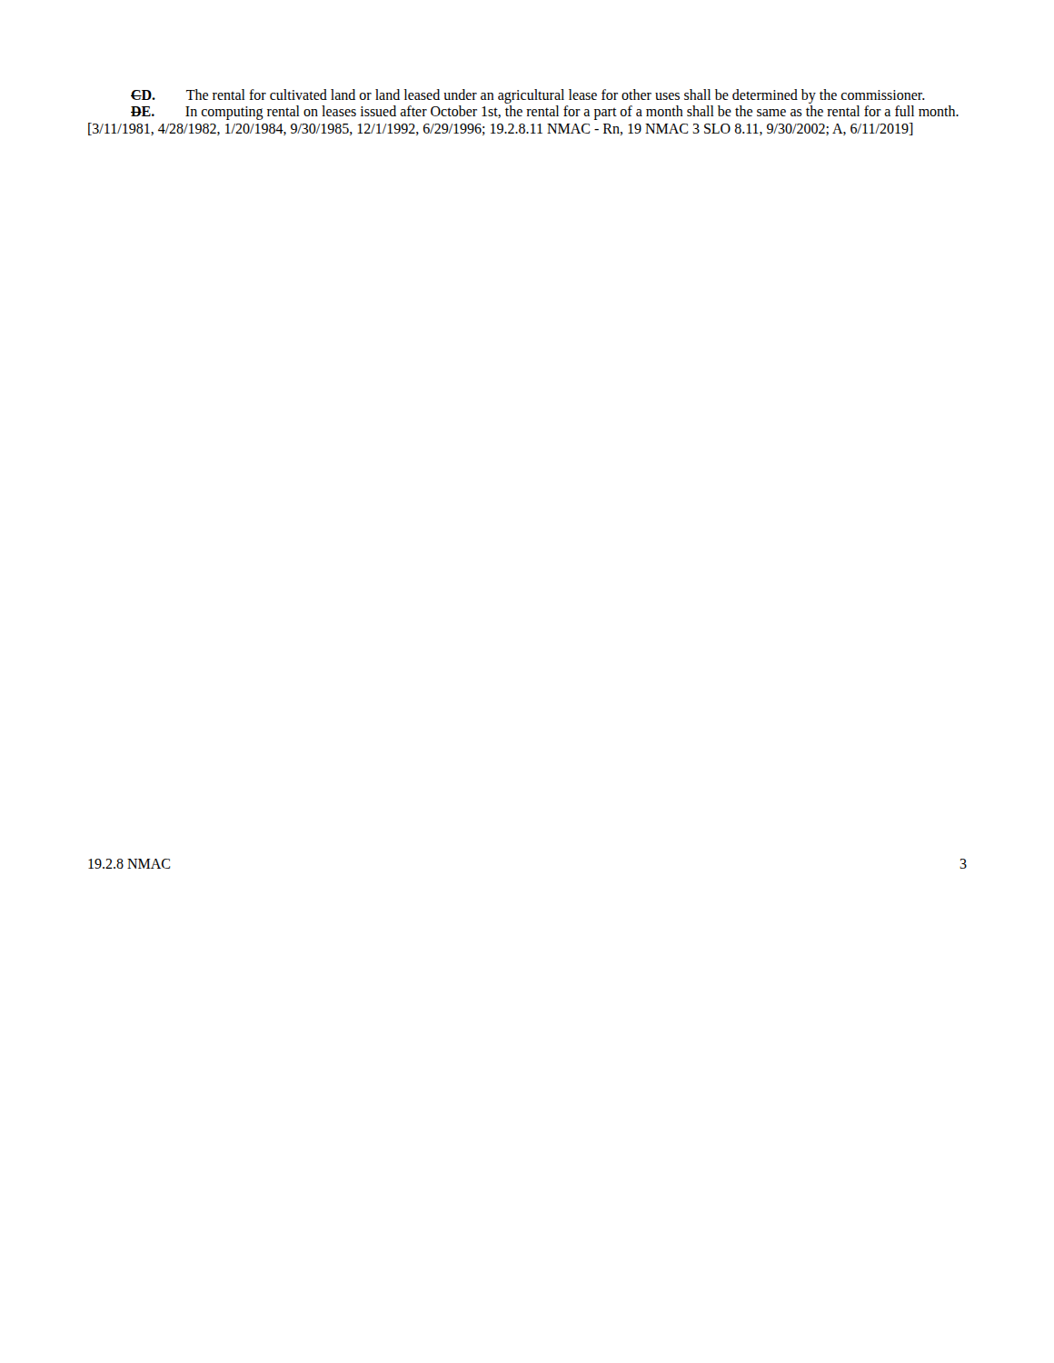CD. The rental for cultivated land or land leased under an agricultural lease for other uses shall be determined by the commissioner.
DE. In computing rental on leases issued after October 1st, the rental for a part of a month shall be the same as the rental for a full month.
[3/11/1981, 4/28/1982, 1/20/1984, 9/30/1985, 12/1/1992, 6/29/1996; 19.2.8.11 NMAC - Rn, 19 NMAC 3 SLO 8.11, 9/30/2002; A, 6/11/2019]
19.2.8 NMAC 3